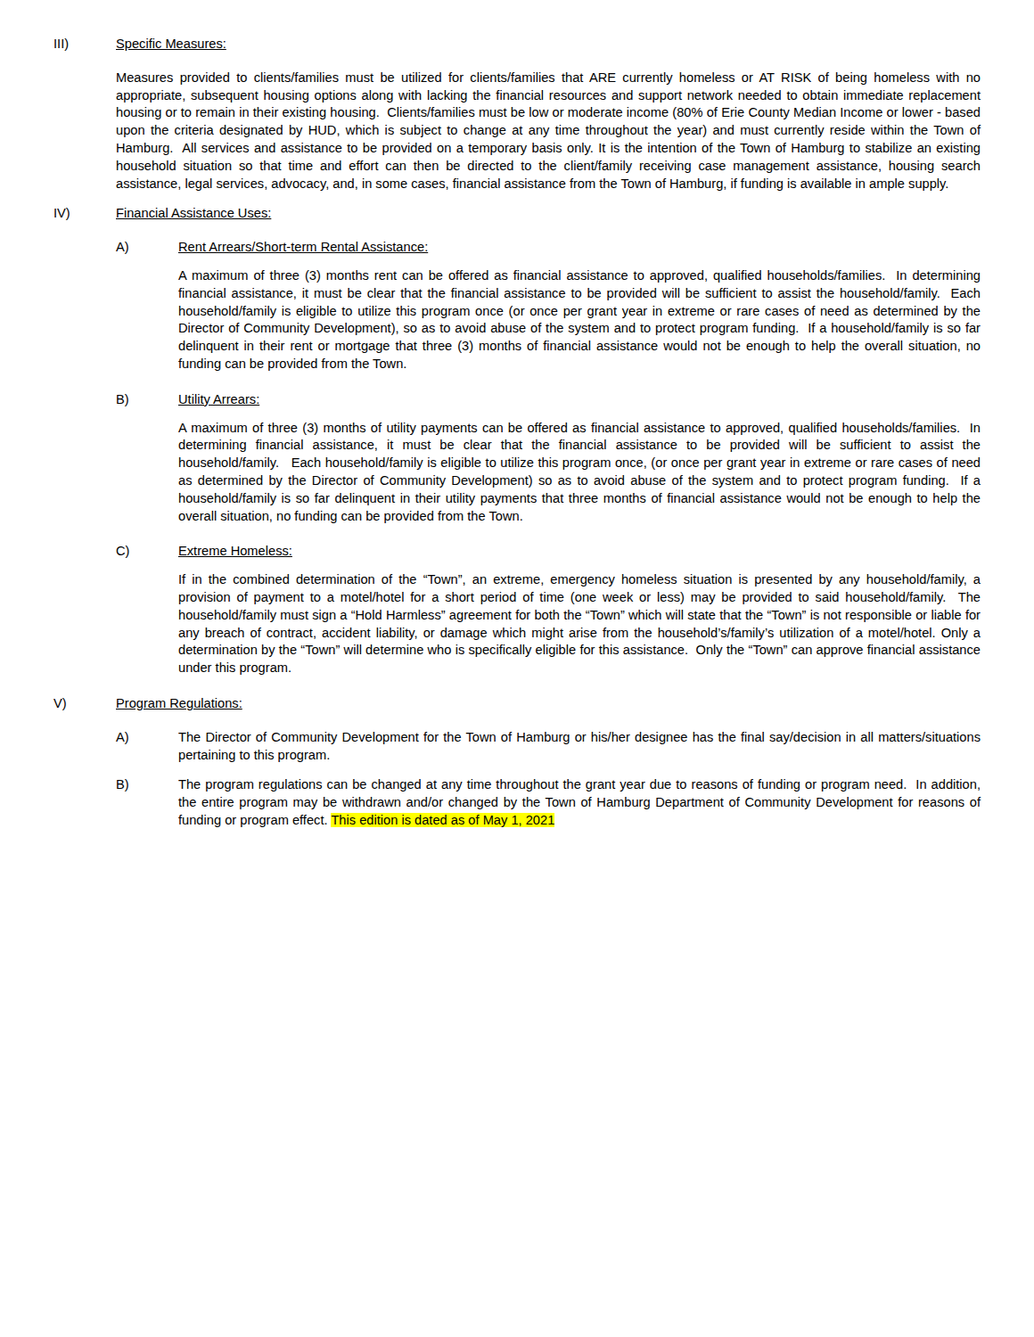III)
Specific Measures:
Measures provided to clients/families must be utilized for clients/families that ARE currently homeless or AT RISK of being homeless with no appropriate, subsequent housing options along with lacking the financial resources and support network needed to obtain immediate replacement housing or to remain in their existing housing. Clients/families must be low or moderate income (80% of Erie County Median Income or lower - based upon the criteria designated by HUD, which is subject to change at any time throughout the year) and must currently reside within the Town of Hamburg. All services and assistance to be provided on a temporary basis only. It is the intention of the Town of Hamburg to stabilize an existing household situation so that time and effort can then be directed to the client/family receiving case management assistance, housing search assistance, legal services, advocacy, and, in some cases, financial assistance from the Town of Hamburg, if funding is available in ample supply.
IV)
Financial Assistance Uses:
A)
Rent Arrears/Short-term Rental Assistance:
A maximum of three (3) months rent can be offered as financial assistance to approved, qualified households/families. In determining financial assistance, it must be clear that the financial assistance to be provided will be sufficient to assist the household/family. Each household/family is eligible to utilize this program once (or once per grant year in extreme or rare cases of need as determined by the Director of Community Development), so as to avoid abuse of the system and to protect program funding. If a household/family is so far delinquent in their rent or mortgage that three (3) months of financial assistance would not be enough to help the overall situation, no funding can be provided from the Town.
B)
Utility Arrears:
A maximum of three (3) months of utility payments can be offered as financial assistance to approved, qualified households/families. In determining financial assistance, it must be clear that the financial assistance to be provided will be sufficient to assist the household/family. Each household/family is eligible to utilize this program once, (or once per grant year in extreme or rare cases of need as determined by the Director of Community Development) so as to avoid abuse of the system and to protect program funding. If a household/family is so far delinquent in their utility payments that three months of financial assistance would not be enough to help the overall situation, no funding can be provided from the Town.
C)
Extreme Homeless:
If in the combined determination of the “Town”, an extreme, emergency homeless situation is presented by any household/family, a provision of payment to a motel/hotel for a short period of time (one week or less) may be provided to said household/family. The household/family must sign a “Hold Harmless” agreement for both the “Town” which will state that the “Town” is not responsible or liable for any breach of contract, accident liability, or damage which might arise from the household’s/family’s utilization of a motel/hotel. Only a determination by the “Town” will determine who is specifically eligible for this assistance. Only the “Town” can approve financial assistance under this program.
V)
Program Regulations:
A)
The Director of Community Development for the Town of Hamburg or his/her designee has the final say/decision in all matters/situations pertaining to this program.
B)
The program regulations can be changed at any time throughout the grant year due to reasons of funding or program need. In addition, the entire program may be withdrawn and/or changed by the Town of Hamburg Department of Community Development for reasons of funding or program effect. This edition is dated as of May 1, 2021